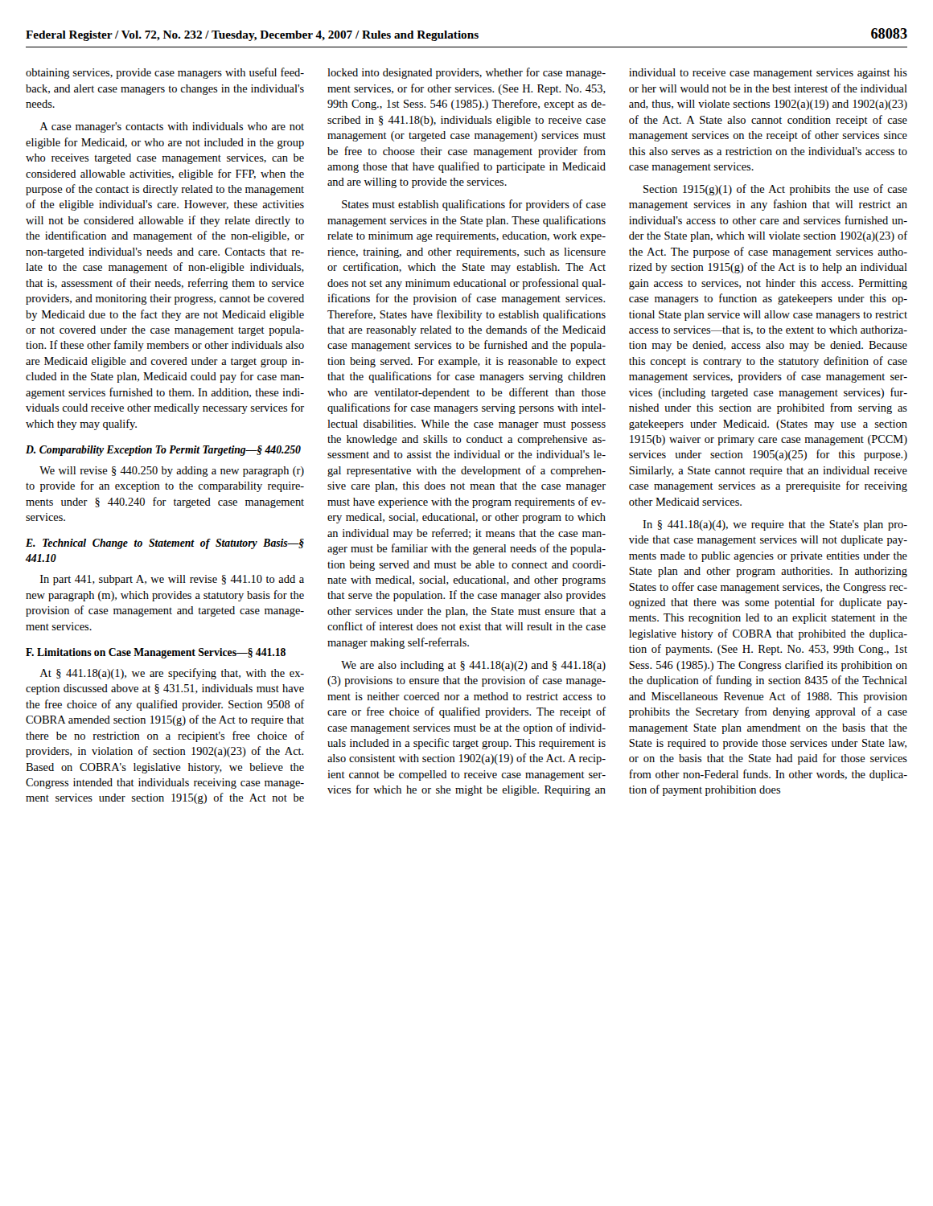Federal Register / Vol. 72, No. 232 / Tuesday, December 4, 2007 / Rules and Regulations 68083
obtaining services, provide case managers with useful feedback, and alert case managers to changes in the individual's needs.
A case manager's contacts with individuals who are not eligible for Medicaid, or who are not included in the group who receives targeted case management services, can be considered allowable activities, eligible for FFP, when the purpose of the contact is directly related to the management of the eligible individual's care. However, these activities will not be considered allowable if they relate directly to the identification and management of the non-eligible, or non-targeted individual's needs and care. Contacts that relate to the case management of non-eligible individuals, that is, assessment of their needs, referring them to service providers, and monitoring their progress, cannot be covered by Medicaid due to the fact they are not Medicaid eligible or not covered under the case management target population. If these other family members or other individuals also are Medicaid eligible and covered under a target group included in the State plan, Medicaid could pay for case management services furnished to them. In addition, these individuals could receive other medically necessary services for which they may qualify.
D. Comparability Exception To Permit Targeting—§ 440.250
We will revise § 440.250 by adding a new paragraph (r) to provide for an exception to the comparability requirements under § 440.240 for targeted case management services.
E. Technical Change to Statement of Statutory Basis—§ 441.10
In part 441, subpart A, we will revise § 441.10 to add a new paragraph (m), which provides a statutory basis for the provision of case management and targeted case management services.
F. Limitations on Case Management Services—§ 441.18
At § 441.18(a)(1), we are specifying that, with the exception discussed above at § 431.51, individuals must have the free choice of any qualified provider. Section 9508 of COBRA amended section 1915(g) of the Act to require that there be no restriction on a recipient's free choice of providers, in violation of section 1902(a)(23) of the Act. Based on COBRA's legislative history, we believe the Congress intended that individuals receiving case management services under section 1915(g) of the Act not be locked into designated providers, whether for case management services, or for other services. (See H. Rept. No. 453, 99th Cong., 1st Sess. 546 (1985).) Therefore, except as described in § 441.18(b), individuals eligible to receive case management (or targeted case management) services must be free to choose their case management provider from among those that have qualified to participate in Medicaid and are willing to provide the services.
States must establish qualifications for providers of case management services in the State plan. These qualifications relate to minimum age requirements, education, work experience, training, and other requirements, such as licensure or certification, which the State may establish. The Act does not set any minimum educational or professional qualifications for the provision of case management services. Therefore, States have flexibility to establish qualifications that are reasonably related to the demands of the Medicaid case management services to be furnished and the population being served. For example, it is reasonable to expect that the qualifications for case managers serving children who are ventilator-dependent to be different than those qualifications for case managers serving persons with intellectual disabilities. While the case manager must possess the knowledge and skills to conduct a comprehensive assessment and to assist the individual or the individual's legal representative with the development of a comprehensive care plan, this does not mean that the case manager must have experience with the program requirements of every medical, social, educational, or other program to which an individual may be referred; it means that the case manager must be familiar with the general needs of the population being served and must be able to connect and coordinate with medical, social, educational, and other programs that serve the population. If the case manager also provides other services under the plan, the State must ensure that a conflict of interest does not exist that will result in the case manager making self-referrals.
We are also including at § 441.18(a)(2) and § 441.18(a)(3) provisions to ensure that the provision of case management is neither coerced nor a method to restrict access to care or free choice of qualified providers. The receipt of case management services must be at the option of individuals included in a specific target group. This requirement is also consistent with section 1902(a)(19) of the Act. A recipient cannot be compelled to receive case management services for which he or she might be eligible. Requiring an individual to receive case management services against his or her will would not be in the best interest of the individual and, thus, will violate sections 1902(a)(19) and 1902(a)(23) of the Act. A State also cannot condition receipt of case management services on the receipt of other services since this also serves as a restriction on the individual's access to case management services.
Section 1915(g)(1) of the Act prohibits the use of case management services in any fashion that will restrict an individual's access to other care and services furnished under the State plan, which will violate section 1902(a)(23) of the Act. The purpose of case management services authorized by section 1915(g) of the Act is to help an individual gain access to services, not hinder this access. Permitting case managers to function as gatekeepers under this optional State plan service will allow case managers to restrict access to services—that is, to the extent to which authorization may be denied, access also may be denied. Because this concept is contrary to the statutory definition of case management services, providers of case management services (including targeted case management services) furnished under this section are prohibited from serving as gatekeepers under Medicaid. (States may use a section 1915(b) waiver or primary care case management (PCCM) services under section 1905(a)(25) for this purpose.) Similarly, a State cannot require that an individual receive case management services as a prerequisite for receiving other Medicaid services.
In § 441.18(a)(4), we require that the State's plan provide that case management services will not duplicate payments made to public agencies or private entities under the State plan and other program authorities. In authorizing States to offer case management services, the Congress recognized that there was some potential for duplicate payments. This recognition led to an explicit statement in the legislative history of COBRA that prohibited the duplication of payments. (See H. Rept. No. 453, 99th Cong., 1st Sess. 546 (1985).) The Congress clarified its prohibition on the duplication of funding in section 8435 of the Technical and Miscellaneous Revenue Act of 1988. This provision prohibits the Secretary from denying approval of a case management State plan amendment on the basis that the State is required to provide those services under State law, or on the basis that the State had paid for those services from other non-Federal funds. In other words, the duplication of payment prohibition does